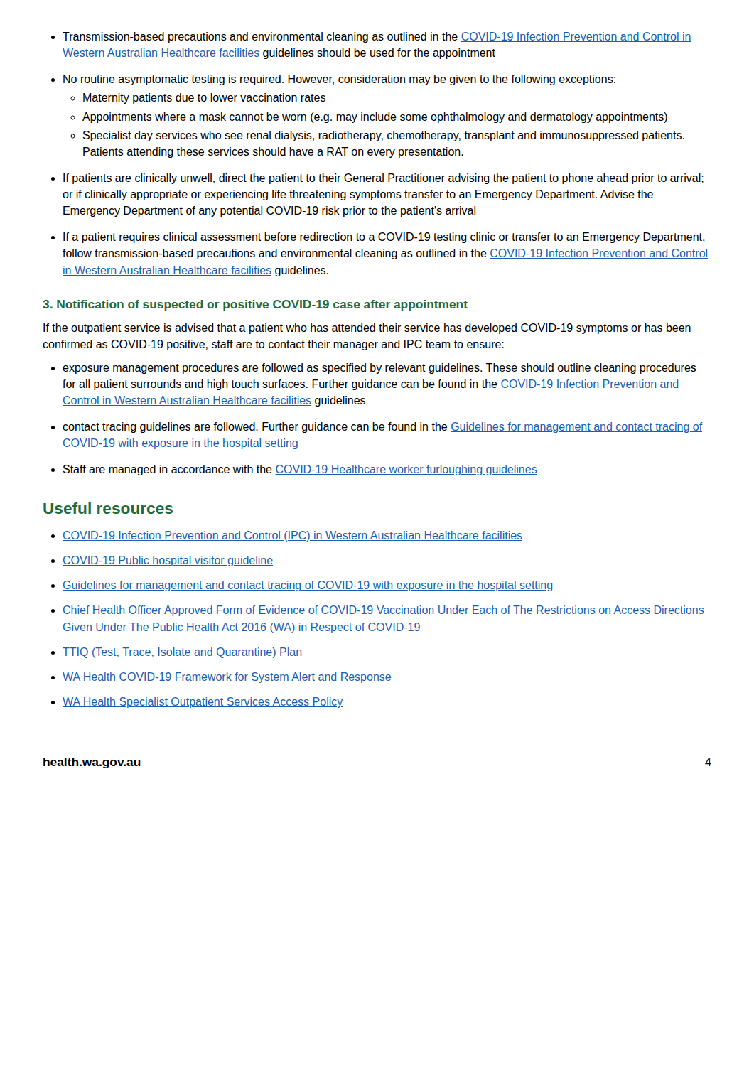Transmission-based precautions and environmental cleaning as outlined in the COVID-19 Infection Prevention and Control in Western Australian Healthcare facilities guidelines should be used for the appointment
No routine asymptomatic testing is required. However, consideration may be given to the following exceptions:
Maternity patients due to lower vaccination rates
Appointments where a mask cannot be worn (e.g. may include some ophthalmology and dermatology appointments)
Specialist day services who see renal dialysis, radiotherapy, chemotherapy, transplant and immunosuppressed patients. Patients attending these services should have a RAT on every presentation.
If patients are clinically unwell, direct the patient to their General Practitioner advising the patient to phone ahead prior to arrival; or if clinically appropriate or experiencing life threatening symptoms transfer to an Emergency Department. Advise the Emergency Department of any potential COVID-19 risk prior to the patient's arrival
If a patient requires clinical assessment before redirection to a COVID-19 testing clinic or transfer to an Emergency Department, follow transmission-based precautions and environmental cleaning as outlined in the COVID-19 Infection Prevention and Control in Western Australian Healthcare facilities guidelines.
3. Notification of suspected or positive COVID-19 case after appointment
If the outpatient service is advised that a patient who has attended their service has developed COVID-19 symptoms or has been confirmed as COVID-19 positive, staff are to contact their manager and IPC team to ensure:
exposure management procedures are followed as specified by relevant guidelines. These should outline cleaning procedures for all patient surrounds and high touch surfaces. Further guidance can be found in the COVID-19 Infection Prevention and Control in Western Australian Healthcare facilities guidelines
contact tracing guidelines are followed. Further guidance can be found in the Guidelines for management and contact tracing of COVID-19 with exposure in the hospital setting
Staff are managed in accordance with the COVID-19 Healthcare worker furloughing guidelines
Useful resources
COVID-19 Infection Prevention and Control (IPC) in Western Australian Healthcare facilities
COVID-19 Public hospital visitor guideline
Guidelines for management and contact tracing of COVID-19 with exposure in the hospital setting
Chief Health Officer Approved Form of Evidence of COVID-19 Vaccination Under Each of The Restrictions on Access Directions Given Under The Public Health Act 2016 (WA) in Respect of COVID-19
TTIQ (Test, Trace, Isolate and Quarantine) Plan
WA Health COVID-19 Framework for System Alert and Response
WA Health Specialist Outpatient Services Access Policy
health.wa.gov.au 4